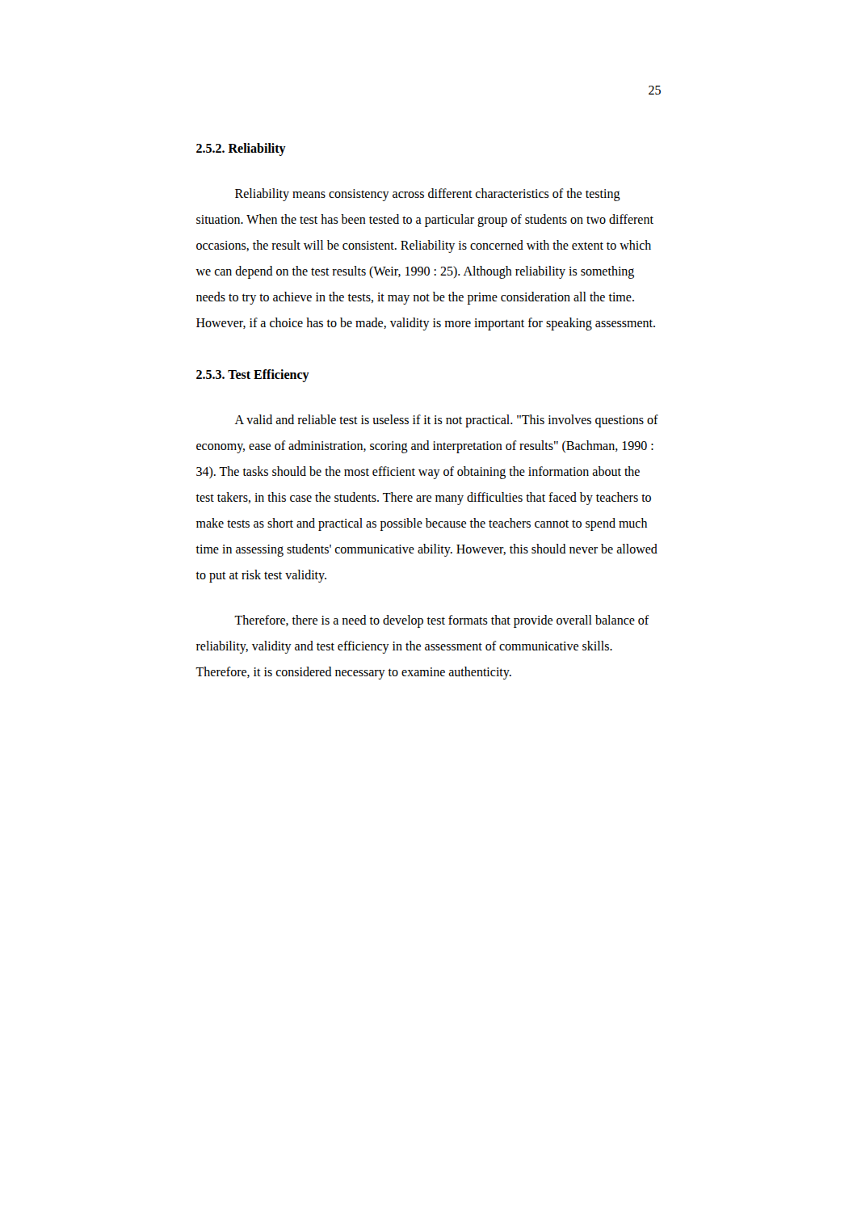25
2.5.2. Reliability
Reliability means consistency across different characteristics of the testing situation. When the test has been tested to a particular group of students on two different occasions, the result will be consistent. Reliability is concerned with the extent to which we can depend on the test results (Weir, 1990 : 25). Although reliability is something needs to try to achieve in the tests, it may not be the prime consideration all the time. However, if a choice has to be made, validity is more important for speaking assessment.
2.5.3. Test Efficiency
A valid and reliable test is useless if it is not practical. "This involves questions of economy, ease of administration, scoring and interpretation of results" (Bachman, 1990 : 34). The tasks should be the most efficient way of obtaining the information about the test takers, in this case the students. There are many difficulties that faced by teachers to make tests as short and practical as possible because the teachers cannot to spend much time in assessing students' communicative ability. However, this should never be allowed to put at risk test validity.
Therefore, there is a need to develop test formats that provide overall balance of reliability, validity and test efficiency in the assessment of communicative skills. Therefore, it is considered necessary to examine authenticity.